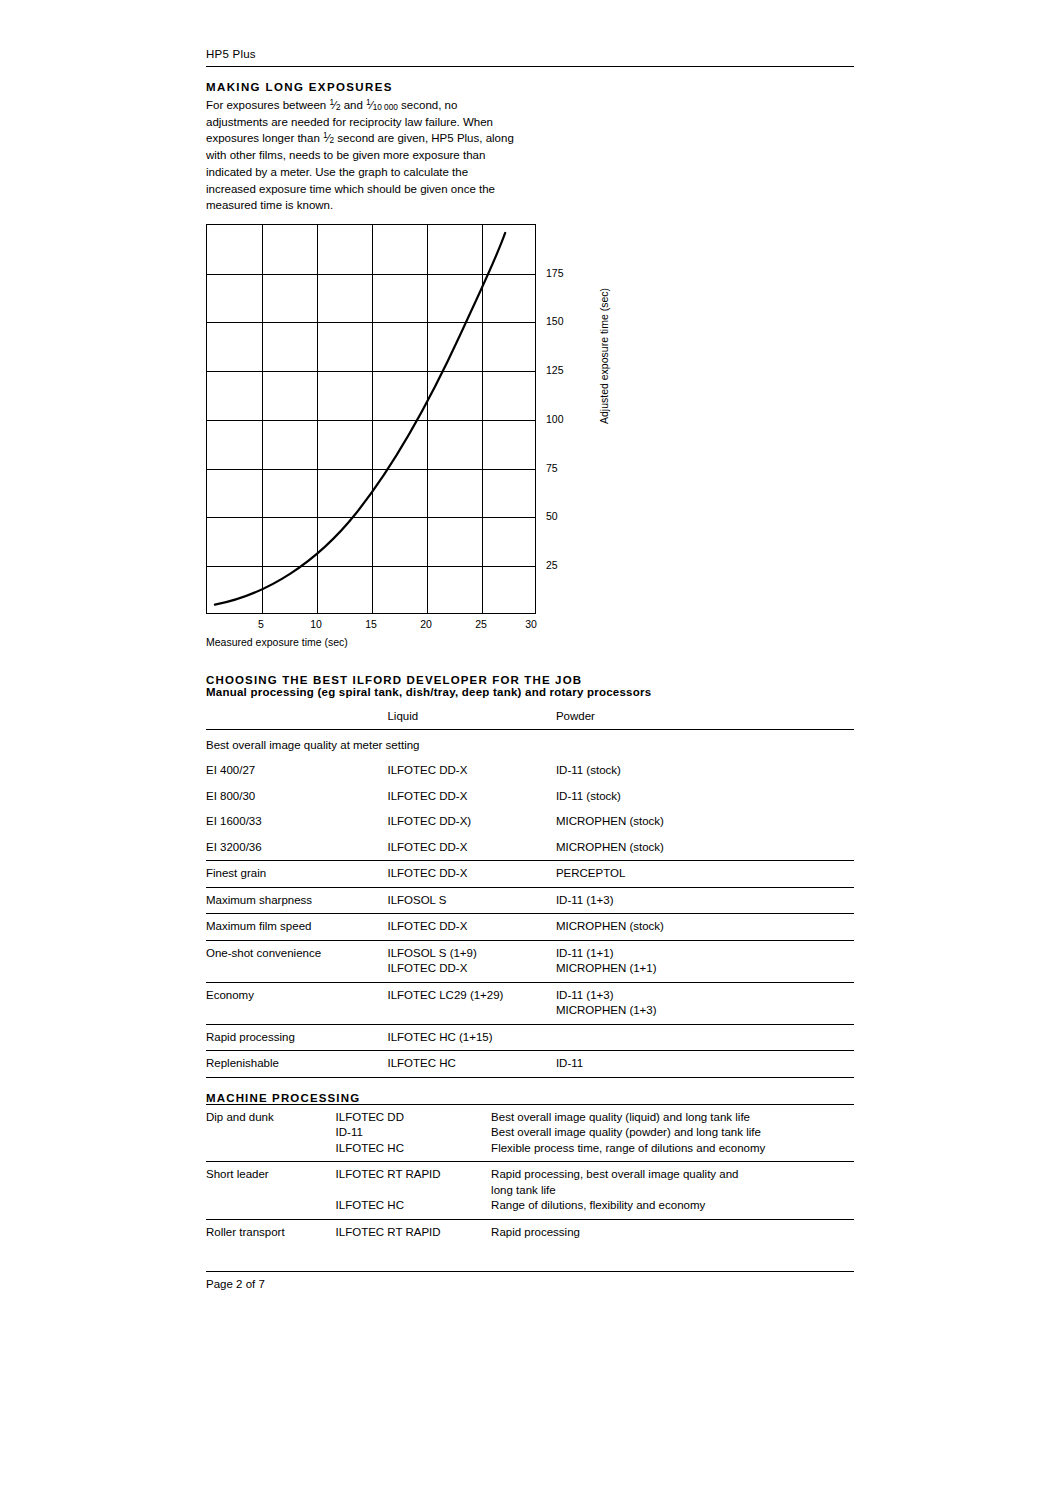HP5 Plus
Making long exposures
For exposures between 1⁄2 and 1⁄10 000 second, no adjustments are needed for reciprocity law failure. When exposures longer than 1⁄2 second are given, HP5 Plus, along with other films, needs to be given more exposure than indicated by a meter. Use the graph to calculate the increased exposure time which should be given once the measured time is known.
175
150
125
100
75
50
25
Adjusted exposure time (sec)
5 10 15 20 25 30
Measured exposure time (sec)
Choosing the best Ilford developer for the job
Manual processing (eg spiral tank, dish/tray, deep tank) and rotary processors
| | Liquid | Powder |
| --- | --- | --- |
| Best overall image quality at meter setting |
| EI 400/27 | ILFOTEC DD-X | ID-11 (stock) |
| EI 800/30 | ILFOTEC DD-X | ID-11 (stock) |
| EI 1600/33 | ILFOTEC DD-X) | MICROPHEN (stock) |
| EI 3200/36 | ILFOTEC DD-X | MICROPHEN (stock) |
| Finest grain | ILFOTEC DD-X | PERCEPTOL |
| Maximum sharpness | ILFOSOL S | ID-11 (1+3) |
| Maximum film speed | ILFOTEC DD-X | MICROPHEN (stock) |
| One-shot convenience | ILFOSOL S (1+9) ILFOTEC DD-X | ID-11 (1+1) MICROPHEN (1+1) |
| Economy | ILFOTEC LC29 (1+29) | ID-11 (1+3) MICROPHEN (1+3) |
| Rapid processing | ILFOTEC HC (1+15) | |
| Replenishable | ILFOTEC HC | ID-11 |
Machine processing
| Dip and dunk | ILFOTEC DD ID-11 ILFOTEC HC | Best overall image quality (liquid) and long tank life Best overall image quality (powder) and long tank life Flexible process time, range of dilutions and economy |
| Short leader | ILFOTEC RT RAPID ILFOTEC HC | Rapid processing, best overall image quality and long tank life Range of dilutions, flexibility and economy |
| Roller transport | ILFOTEC RT RAPID | Rapid processing |
Page 2 of 7